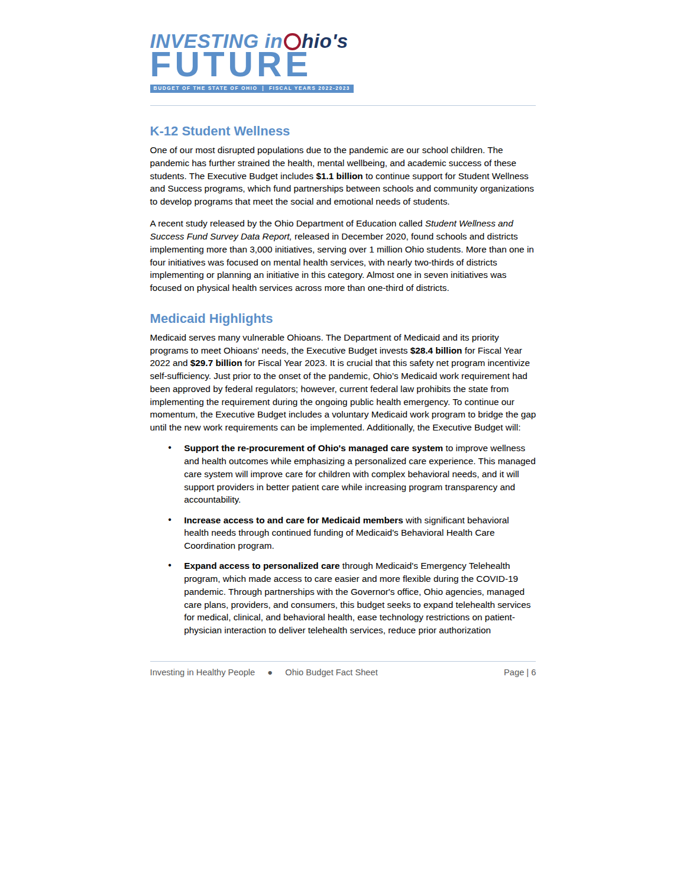INVESTING in hio's
FUTURE
BUDGET OF THE STATE OF OHIO | FISCAL YEARS 2022-2023
K-12 Student Wellness
One of our most disrupted populations due to the pandemic are our school children. The pandemic has further strained the health, mental wellbeing, and academic success of these students. The Executive Budget includes $1.1 billion to continue support for Student Wellness and Success programs, which fund partnerships between schools and community organizations to develop programs that meet the social and emotional needs of students.
A recent study released by the Ohio Department of Education called Student Wellness and Success Fund Survey Data Report, released in December 2020, found schools and districts implementing more than 3,000 initiatives, serving over 1 million Ohio students. More than one in four initiatives was focused on mental health services, with nearly two-thirds of districts implementing or planning an initiative in this category. Almost one in seven initiatives was focused on physical health services across more than one-third of districts.
Medicaid Highlights
Medicaid serves many vulnerable Ohioans. The Department of Medicaid and its priority programs to meet Ohioans' needs, the Executive Budget invests $28.4 billion for Fiscal Year 2022 and $29.7 billion for Fiscal Year 2023. It is crucial that this safety net program incentivize self-sufficiency. Just prior to the onset of the pandemic, Ohio’s Medicaid work requirement had been approved by federal regulators; however, current federal law prohibits the state from implementing the requirement during the ongoing public health emergency. To continue our momentum, the Executive Budget includes a voluntary Medicaid work program to bridge the gap until the new work requirements can be implemented. Additionally, the Executive Budget will:
Support the re-procurement of Ohio's managed care system to improve wellness and health outcomes while emphasizing a personalized care experience. This managed care system will improve care for children with complex behavioral needs, and it will support providers in better patient care while increasing program transparency and accountability.
Increase access to and care for Medicaid members with significant behavioral health needs through continued funding of Medicaid's Behavioral Health Care Coordination program.
Expand access to personalized care through Medicaid's Emergency Telehealth program, which made access to care easier and more flexible during the COVID-19 pandemic. Through partnerships with the Governor's office, Ohio agencies, managed care plans, providers, and consumers, this budget seeks to expand telehealth services for medical, clinical, and behavioral health, ease technology restrictions on patient-physician interaction to deliver telehealth services, reduce prior authorization
Investing in Healthy People●Ohio Budget Fact Sheet
Page | 6